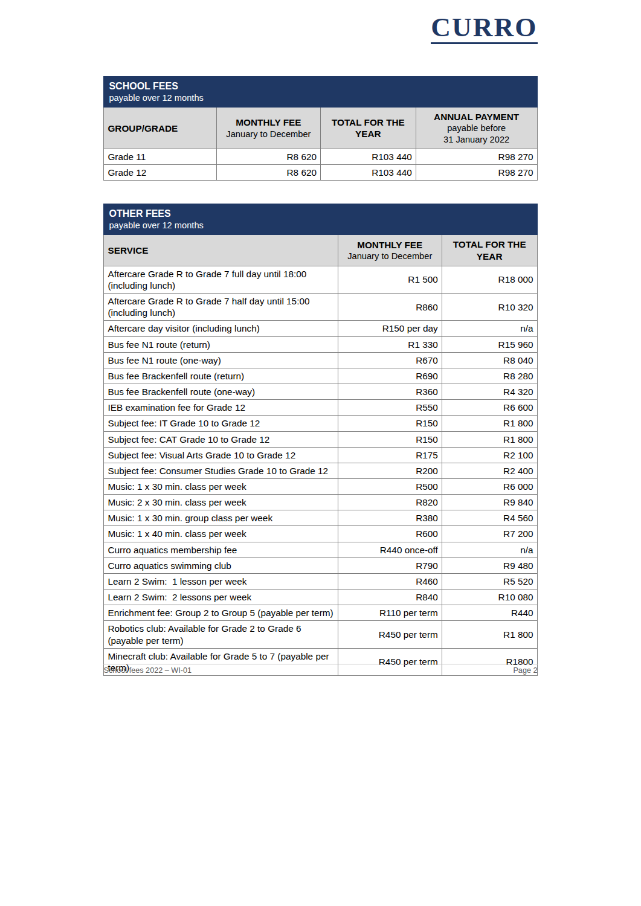CURRO
| SCHOOL FEES payable over 12 months |
| GROUP/GRADE | MONTHLY FEE January to December | TOTAL FOR THE YEAR | ANNUAL PAYMENT payable before 31 January 2022 |
| Grade 11 | R8 620 | R103 440 | R98 270 |
| Grade 12 | R8 620 | R103 440 | R98 270 |
| OTHER FEES payable over 12 months |
| SERVICE | MONTHLY FEE January to December | TOTAL FOR THE YEAR |
| Aftercare Grade R to Grade 7 full day until 18:00 (including lunch) | R1 500 | R18 000 |
| Aftercare Grade R to Grade 7 half day until 15:00 (including lunch) | R860 | R10 320 |
| Aftercare day visitor (including lunch) | R150 per day | n/a |
| Bus fee N1 route (return) | R1 330 | R15 960 |
| Bus fee N1 route (one-way) | R670 | R8 040 |
| Bus fee Brackenfell route (return) | R690 | R8 280 |
| Bus fee Brackenfell route (one-way) | R360 | R4 320 |
| IEB examination fee for Grade 12 | R550 | R6 600 |
| Subject fee: IT Grade 10 to Grade 12 | R150 | R1 800 |
| Subject fee: CAT Grade 10 to Grade 12 | R150 | R1 800 |
| Subject fee: Visual Arts Grade 10 to Grade 12 | R175 | R2 100 |
| Subject fee: Consumer Studies Grade 10 to Grade 12 | R200 | R2 400 |
| Music: 1 x 30 min. class per week | R500 | R6 000 |
| Music: 2 x 30 min. class per week | R820 | R9 840 |
| Music: 1 x 30 min. group class per week | R380 | R4 560 |
| Music: 1 x 40 min. class per week | R600 | R7 200 |
| Curro aquatics membership fee | R440 once-off | n/a |
| Curro aquatics swimming club | R790 | R9 480 |
| Learn 2 Swim: 1 lesson per week | R460 | R5 520 |
| Learn 2 Swim: 2 lessons per week | R840 | R10 080 |
| Enrichment fee: Group 2 to Group 5 (payable per term) | R110 per term | R440 |
| Robotics club: Available for Grade 2 to Grade 6 (payable per term) | R450 per term | R1 800 |
| Minecraft club: Available for Grade 5 to 7 (payable per term) | R450 per term | R1800 |
School fees 2022 – WI-01 Page 2